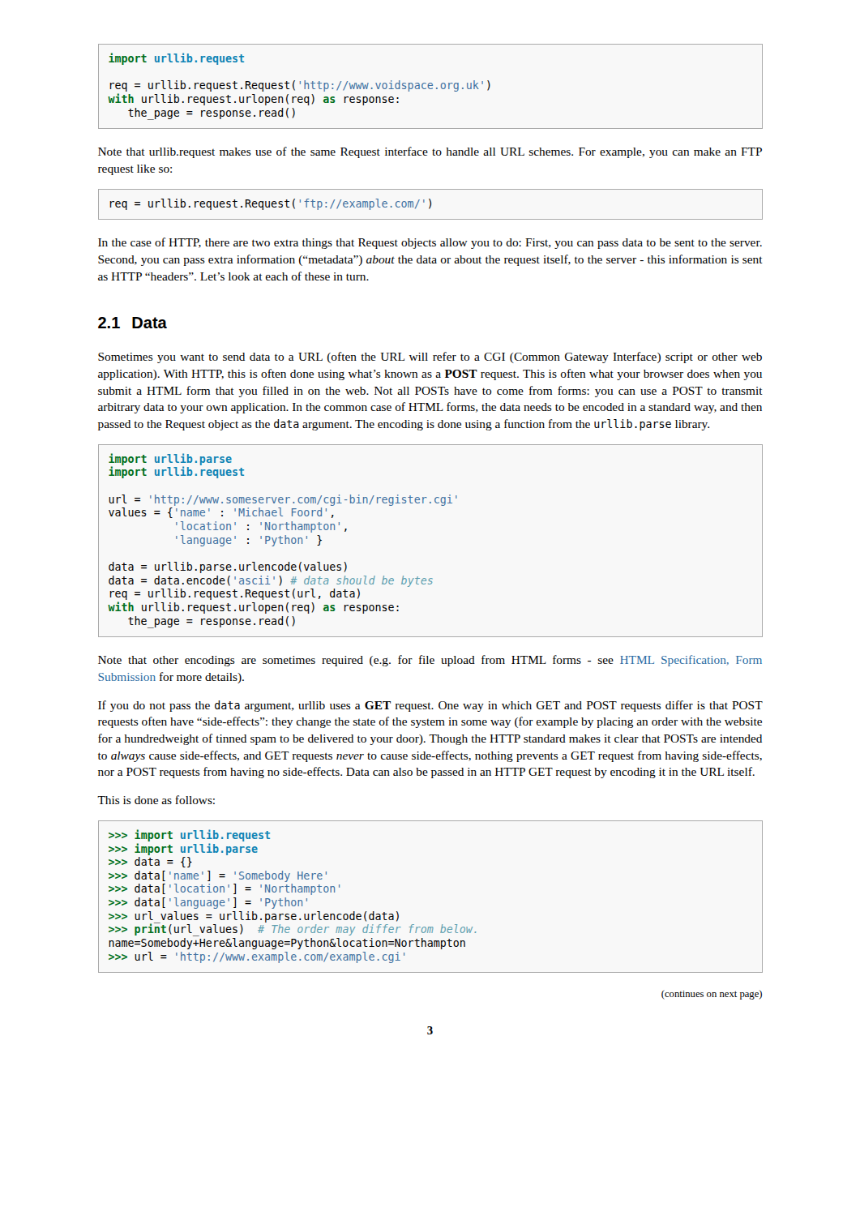import urllib.request

req = urllib.request.Request('http://www.voidspace.org.uk')
with urllib.request.urlopen(req) as response:
   the_page = response.read()
Note that urllib.request makes use of the same Request interface to handle all URL schemes. For example, you can make an FTP request like so:
req = urllib.request.Request('ftp://example.com/')
In the case of HTTP, there are two extra things that Request objects allow you to do: First, you can pass data to be sent to the server. Second, you can pass extra information (“metadata”) about the data or about the request itself, to the server - this information is sent as HTTP “headers”. Let’s look at each of these in turn.
2.1 Data
Sometimes you want to send data to a URL (often the URL will refer to a CGI (Common Gateway Interface) script or other web application). With HTTP, this is often done using what’s known as a POST request. This is often what your browser does when you submit a HTML form that you filled in on the web. Not all POSTs have to come from forms: you can use a POST to transmit arbitrary data to your own application. In the common case of HTML forms, the data needs to be encoded in a standard way, and then passed to the Request object as the data argument. The encoding is done using a function from the urllib.parse library.
import urllib.parse
import urllib.request

url = 'http://www.someserver.com/cgi-bin/register.cgi'
values = {'name' : 'Michael Foord',
          'location' : 'Northampton',
          'language' : 'Python' }

data = urllib.parse.urlencode(values)
data = data.encode('ascii') # data should be bytes
req = urllib.request.Request(url, data)
with urllib.request.urlopen(req) as response:
   the_page = response.read()
Note that other encodings are sometimes required (e.g. for file upload from HTML forms - see HTML Specification, Form Submission for more details).
If you do not pass the data argument, urllib uses a GET request. One way in which GET and POST requests differ is that POST requests often have “side-effects”: they change the state of the system in some way (for example by placing an order with the website for a hundredweight of tinned spam to be delivered to your door). Though the HTTP standard makes it clear that POSTs are intended to always cause side-effects, and GET requests never to cause side-effects, nothing prevents a GET request from having side-effects, nor a POST requests from having no side-effects. Data can also be passed in an HTTP GET request by encoding it in the URL itself.
This is done as follows:
>>> import urllib.request
>>> import urllib.parse
>>> data = {}
>>> data['name'] = 'Somebody Here'
>>> data['location'] = 'Northampton'
>>> data['language'] = 'Python'
>>> url_values = urllib.parse.urlencode(data)
>>> print(url_values)  # The order may differ from below.
name=Somebody+Here&language=Python&location=Northampton
>>> url = 'http://www.example.com/example.cgi'
(continues on next page)
3